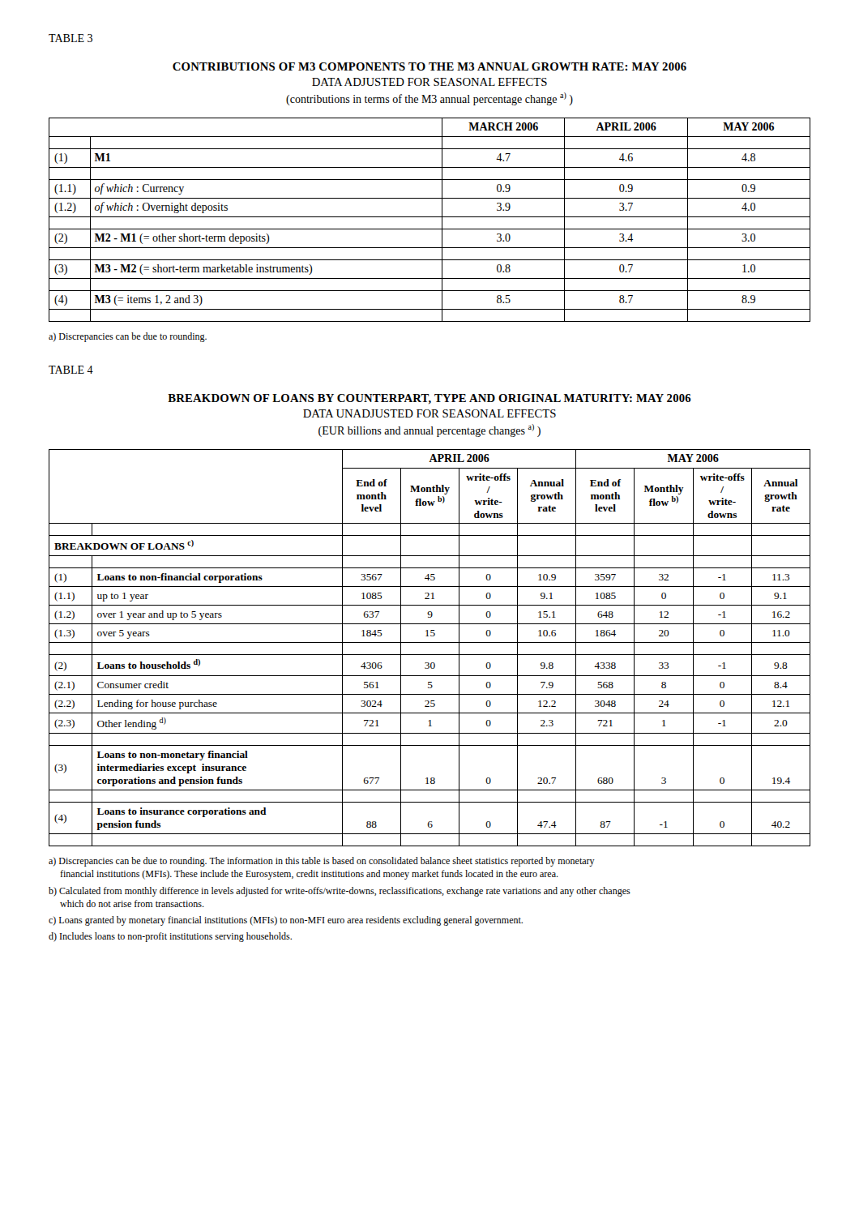TABLE 3
CONTRIBUTIONS OF M3 COMPONENTS TO THE M3 ANNUAL GROWTH RATE: MAY 2006
DATA ADJUSTED FOR SEASONAL EFFECTS
(contributions in terms of the M3 annual percentage change a) )
| | MARCH 2006 | APRIL 2006 | MAY 2006 |
| --- | --- | --- | --- |
| (1) | M1 | 4.7 | 4.6 | 4.8 |
| (1.1) | of which : Currency | 0.9 | 0.9 | 0.9 |
| (1.2) | of which : Overnight deposits | 3.9 | 3.7 | 4.0 |
| (2) | M2 - M1 (= other short-term deposits) | 3.0 | 3.4 | 3.0 |
| (3) | M3 - M2 (= short-term marketable instruments) | 0.8 | 0.7 | 1.0 |
| (4) | M3 (= items 1, 2 and 3) | 8.5 | 8.7 | 8.9 |
a) Discrepancies can be due to rounding.
TABLE 4
BREAKDOWN OF LOANS BY COUNTERPART, TYPE AND ORIGINAL MATURITY: MAY 2006
DATA UNADJUSTED FOR SEASONAL EFFECTS
(EUR billions and annual percentage changes a) )
| | APRIL 2006 | MAY 2006 |
| --- | --- | --- |
| End of month level | Monthly flow b) | write-offs / write-downs | Annual growth rate | End of month level | Monthly flow b) | write-offs / write-downs | Annual growth rate |
| BREAKDOWN OF LOANS c) | | | | | | | | |
| (1) | Loans to non-financial corporations | 3567 | 45 | 0 | 10.9 | 3597 | 32 | -1 | 11.3 |
| (1.1) | up to 1 year | 1085 | 21 | 0 | 9.1 | 1085 | 0 | 0 | 9.1 |
| (1.2) | over 1 year and up to 5 years | 637 | 9 | 0 | 15.1 | 648 | 12 | -1 | 16.2 |
| (1.3) | over 5 years | 1845 | 15 | 0 | 10.6 | 1864 | 20 | 0 | 11.0 |
| (2) | Loans to households d) | 4306 | 30 | 0 | 9.8 | 4338 | 33 | -1 | 9.8 |
| (2.1) | Consumer credit | 561 | 5 | 0 | 7.9 | 568 | 8 | 0 | 8.4 |
| (2.2) | Lending for house purchase | 3024 | 25 | 0 | 12.2 | 3048 | 24 | 0 | 12.1 |
| (2.3) | Other lending d) | 721 | 1 | 0 | 2.3 | 721 | 1 | -1 | 2.0 |
| (3) | Loans to non-monetary financial intermediaries except insurance corporations and pension funds | 677 | 18 | 0 | 20.7 | 680 | 3 | 0 | 19.4 |
| (4) | Loans to insurance corporations and pension funds | 88 | 6 | 0 | 47.4 | 87 | -1 | 0 | 40.2 |
a) Discrepancies can be due to rounding. The information in this table is based on consolidated balance sheet statistics reported by monetary
financial institutions (MFIs). These include the Eurosystem, credit institutions and money market funds located in the euro area.
b) Calculated from monthly difference in levels adjusted for write-offs/write-downs, reclassifications, exchange rate variations and any other changes
which do not arise from transactions.
c) Loans granted by monetary financial institutions (MFIs) to non-MFI euro area residents excluding general government.
d) Includes loans to non-profit institutions serving households.